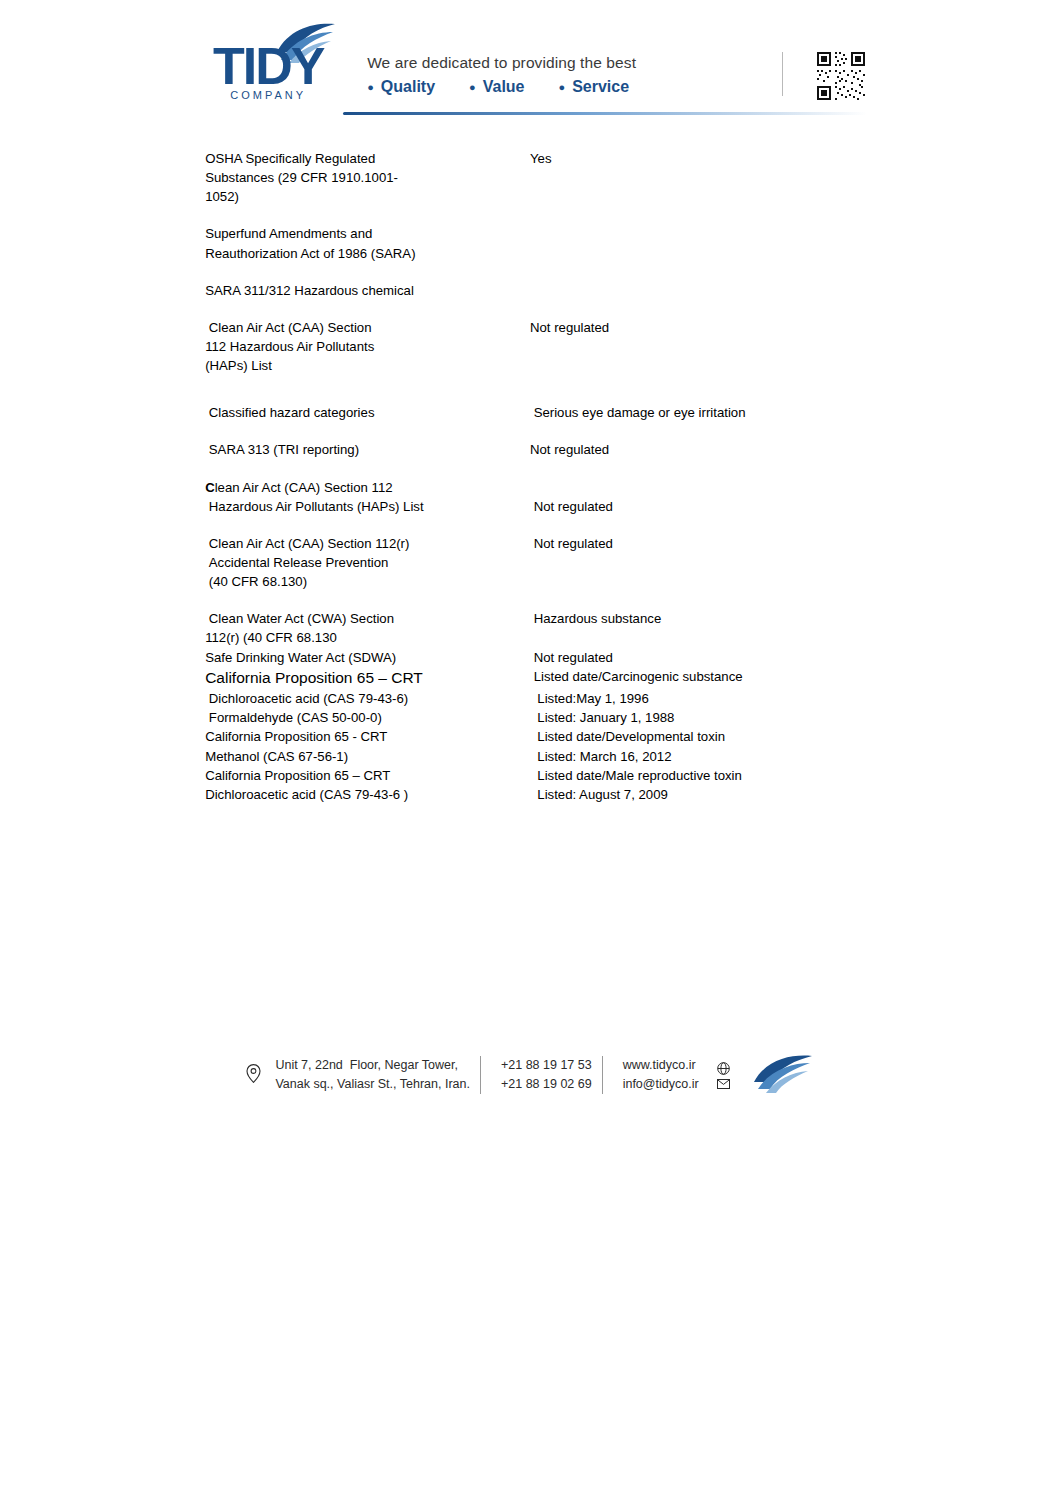TIDY
COMPANY
We are dedicated to providing the best
Quality Value Service
| OSHA Specifically Regulated Substances (29 CFR 1910.1001- 1052) | Yes |
| Superfund Amendments and Reauthorization Act of 1986 (SARA) | |
| SARA 311/312 Hazardous chemical | |
| Clean Air Act (CAA) Section 112 Hazardous Air Pollutants (HAPs) List | Not regulated |
| Classified hazard categories | Serious eye damage or eye irritation |
| SARA 313 (TRI reporting) | Not regulated |
| C lean Air Act (CAA) Section 112 Hazardous Air Pollutants (HAPs) List | Not regulated |
| Clean Air Act (CAA) Section 112(r) Accidental Release Prevention (40 CFR 68.130) | Not regulated |
| Clean Water Act (CWA) Section 112(r) (40 CFR 68.130 | Hazardous substance |
| Safe Drinking Water Act (SDWA) | Not regulated |
| California Proposition 65 – CRT | Listed date/Carcinogenic substance |
| Dichloroacetic acid (CAS 79-43-6) | Listed:May 1, 1996 |
| Formaldehyde (CAS 50-00-0) | Listed: January 1, 1988 |
| California Proposition 65 - CRT | Listed date/Developmental toxin |
| Methanol (CAS 67-56-1) | Listed: March 16, 2012 |
| California Proposition 65 – CRT | Listed date/Male reproductive toxin |
| Dichloroacetic acid (CAS 79-43-6 ) | Listed: August 7, 2009 |
Unit 7, 22nd Floor, Negar Tower,
Vanak sq., Valiasr St., Tehran, Iran.
+21 88 19 17 53
+21 88 19 02 69
www.tidyco.ir
info@tidyco.ir